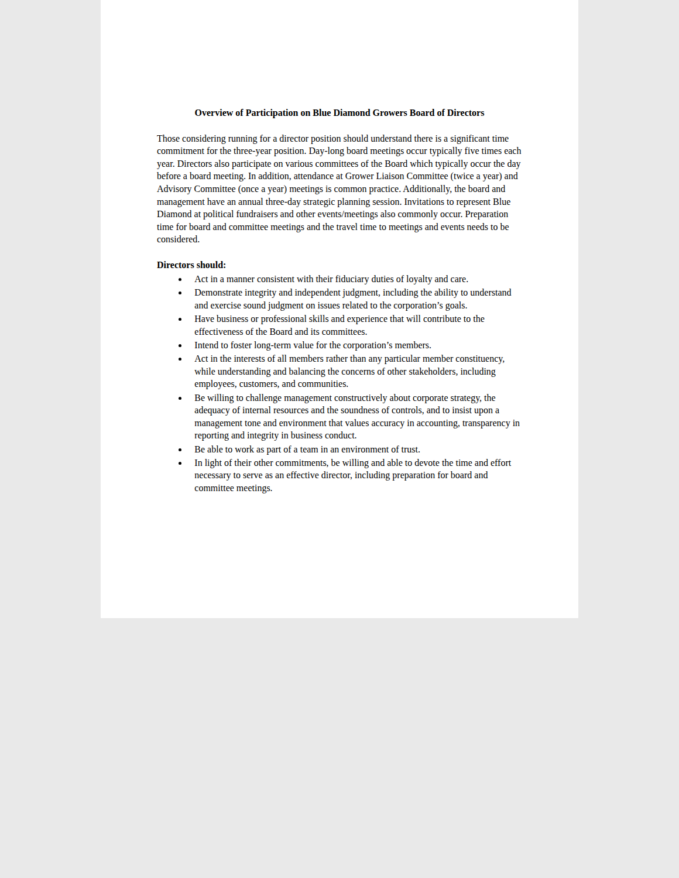Overview of Participation on Blue Diamond Growers Board of Directors
Those considering running for a director position should understand there is a significant time commitment for the three-year position. Day-long board meetings occur typically five times each year. Directors also participate on various committees of the Board which typically occur the day before a board meeting. In addition, attendance at Grower Liaison Committee (twice a year) and Advisory Committee (once a year) meetings is common practice. Additionally, the board and management have an annual three-day strategic planning session. Invitations to represent Blue Diamond at political fundraisers and other events/meetings also commonly occur. Preparation time for board and committee meetings and the travel time to meetings and events needs to be considered.
Directors should:
Act in a manner consistent with their fiduciary duties of loyalty and care.
Demonstrate integrity and independent judgment, including the ability to understand and exercise sound judgment on issues related to the corporation’s goals.
Have business or professional skills and experience that will contribute to the effectiveness of the Board and its committees.
Intend to foster long-term value for the corporation’s members.
Act in the interests of all members rather than any particular member constituency, while understanding and balancing the concerns of other stakeholders, including employees, customers, and communities.
Be willing to challenge management constructively about corporate strategy, the adequacy of internal resources and the soundness of controls, and to insist upon a management tone and environment that values accuracy in accounting, transparency in reporting and integrity in business conduct.
Be able to work as part of a team in an environment of trust.
In light of their other commitments, be willing and able to devote the time and effort necessary to serve as an effective director, including preparation for board and committee meetings.